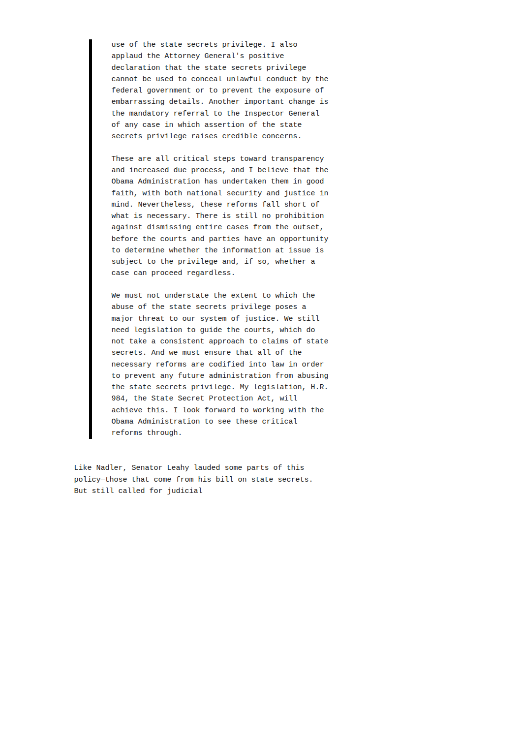use of the state secrets privilege. I also applaud the Attorney General's positive declaration that the state secrets privilege cannot be used to conceal unlawful conduct by the federal government or to prevent the exposure of embarrassing details. Another important change is the mandatory referral to the Inspector General of any case in which assertion of the state secrets privilege raises credible concerns.
These are all critical steps toward transparency and increased due process, and I believe that the Obama Administration has undertaken them in good faith, with both national security and justice in mind. Nevertheless, these reforms fall short of what is necessary. There is still no prohibition against dismissing entire cases from the outset, before the courts and parties have an opportunity to determine whether the information at issue is subject to the privilege and, if so, whether a case can proceed regardless.
We must not understate the extent to which the abuse of the state secrets privilege poses a major threat to our system of justice. We still need legislation to guide the courts, which do not take a consistent approach to claims of state secrets. And we must ensure that all of the necessary reforms are codified into law in order to prevent any future administration from abusing the state secrets privilege. My legislation, H.R. 984, the State Secret Protection Act, will achieve this. I look forward to working with the Obama Administration to see these critical reforms through.
Like Nadler, Senator Leahy lauded some parts of this policy—those that come from his bill on state secrets. But still called for judicial